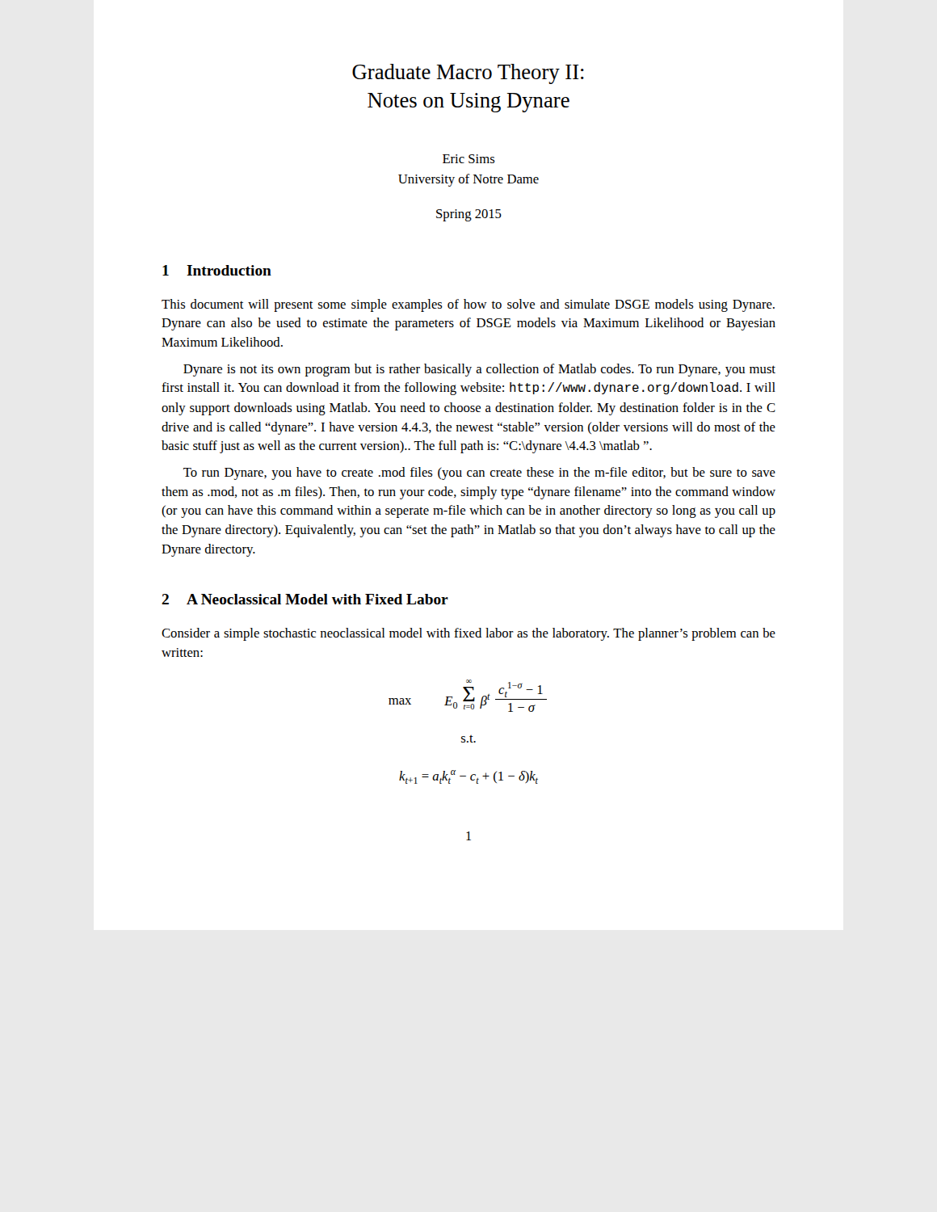Graduate Macro Theory II:
Notes on Using Dynare
Eric Sims
University of Notre Dame
Spring 2015
1 Introduction
This document will present some simple examples of how to solve and simulate DSGE models using Dynare. Dynare can also be used to estimate the parameters of DSGE models via Maximum Likelihood or Bayesian Maximum Likelihood.
Dynare is not its own program but is rather basically a collection of Matlab codes. To run Dynare, you must first install it. You can download it from the following website: http://www.dynare.org/download. I will only support downloads using Matlab. You need to choose a destination folder. My destination folder is in the C drive and is called “dynare”. I have version 4.4.3, the newest “stable” version (older versions will do most of the basic stuff just as well as the current version).. The full path is: “C:\dynare \4.4.3 \matlab ”.
To run Dynare, you have to create .mod files (you can create these in the m-file editor, but be sure to save them as .mod, not as .m files). Then, to run your code, simply type “dynare filename” into the command window (or you can have this command within a seperate m-file which can be in another directory so long as you call up the Dynare directory). Equivalently, you can “set the path” in Matlab so that you don’t always have to call up the Dynare directory.
2 A Neoclassical Model with Fixed Labor
Consider a simple stochastic neoclassical model with fixed labor as the laboratory. The planner’s problem can be written:
max E0 ∞Σt=0 βt ct1−σ − 11 − σ
s.t.
kt+1 = atktα − ct + (1 − δ)kt
1